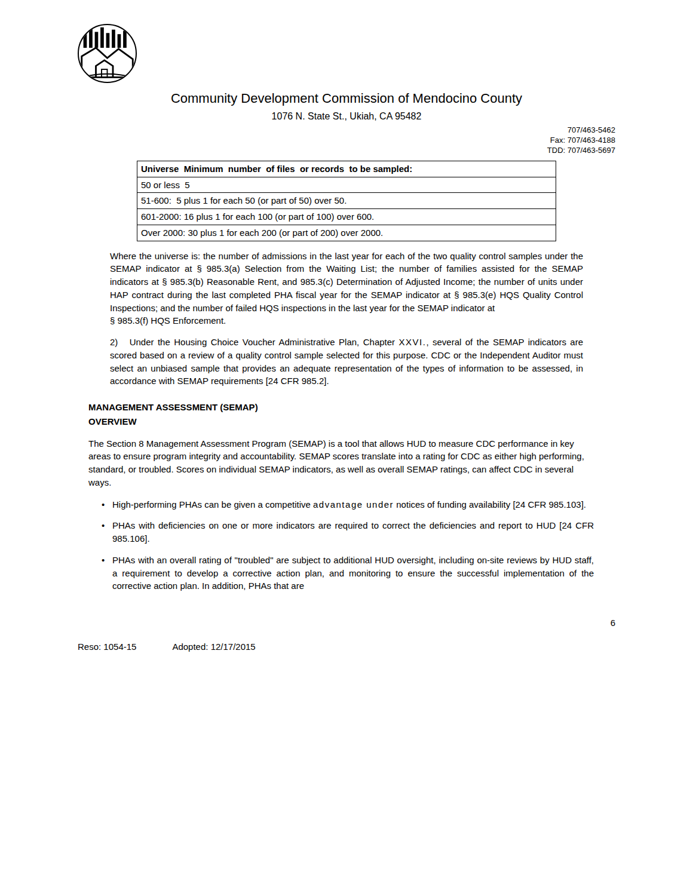Community Development Commission of Mendocino County
1076 N. State St., Ukiah, CA 95482
707/463-5462
Fax: 707/463-4188
TDD: 707/463-5697
| Universe Minimum number of files or records to be sampled: |
| 50 or less 5 |
| 51-600: 5 plus 1 for each 50 (or part of 50) over 50. |
| 601-2000: 16 plus 1 for each 100 (or part of 100) over 600. |
| Over 2000: 30 plus 1 for each 200 (or part of 200) over 2000. |
Where the universe is: the number of admissions in the last year for each of the two quality control samples under the SEMAP indicator at § 985.3(a) Selection from the Waiting List; the number of families assisted for the SEMAP indicators at § 985.3(b) Reasonable Rent, and 985.3(c) Determination of Adjusted Income; the number of units under HAP contract during the last completed PHA fiscal year for the SEMAP indicator at § 985.3(e) HQS Quality Control Inspections; and the number of failed HQS inspections in the last year for the SEMAP indicator at
§ 985.3(f) HQS Enforcement.
2) Under the Housing Choice Voucher Administrative Plan, Chapter XXVI., several of the SEMAP indicators are scored based on a review of a quality control sample selected for this purpose. CDC or the Independent Auditor must select an unbiased sample that provides an adequate representation of the types of information to be assessed, in accordance with SEMAP requirements [24 CFR 985.2].
MANAGEMENT ASSESSMENT (SEMAP)
OVERVIEW
The Section 8 Management Assessment Program (SEMAP) is a tool that allows HUD to measure CDC performance in key areas to ensure program integrity and accountability. SEMAP scores translate into a rating for CDC as either high performing, standard, or troubled. Scores on individual SEMAP indicators, as well as overall SEMAP ratings, can affect CDC in several ways.
High-performing PHAs can be given a competitive advantage under notices of funding availability [24 CFR 985.103].
PHAs with deficiencies on one or more indicators are required to correct the deficiencies and report to HUD [24 CFR 985.106].
PHAs with an overall rating of "troubled" are subject to additional HUD oversight, including on-site reviews by HUD staff, a requirement to develop a corrective action plan, and monitoring to ensure the successful implementation of the corrective action plan. In addition, PHAs that are
6
Reso: 1054-15 Adopted: 12/17/2015